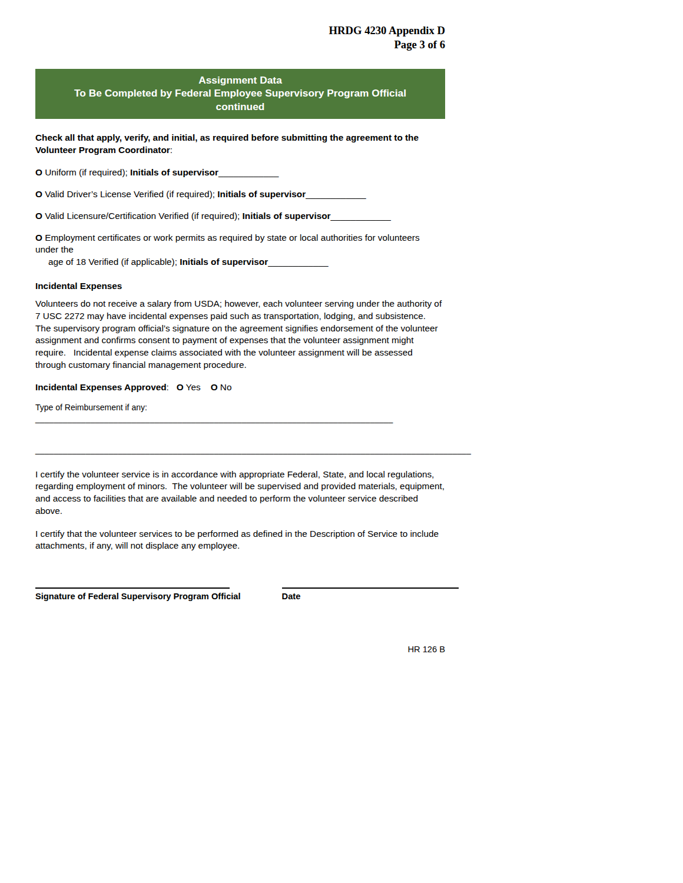HRDG 4230 Appendix D
Page 3 of 6
Assignment Data To Be Completed by Federal Employee Supervisory Program Official continued
Check all that apply, verify, and initial, as required before submitting the agreement to the Volunteer Program Coordinator:
O Uniform (if required); Initials of supervisor____________
O Valid Driver’s License Verified (if required); Initials of supervisor____________
O Valid Licensure/Certification Verified (if required); Initials of supervisor____________
O Employment certificates or work permits as required by state or local authorities for volunteers under the age of 18 Verified (if applicable); Initials of supervisor____________
Incidental Expenses
Volunteers do not receive a salary from USDA; however, each volunteer serving under the authority of 7 USC 2272 may have incidental expenses paid such as transportation, lodging, and subsistence. The supervisory program official’s signature on the agreement signifies endorsement of the volunteer assignment and confirms consent to payment of expenses that the volunteer assignment might require. Incidental expense claims associated with the volunteer assignment will be assessed through customary financial management procedure.
Incidental Expenses Approved: O Yes O No
Type of Reimbursement if any: ______________________________________________________________________________
_______________________________________________________________________________________________
I certify the volunteer service is in accordance with appropriate Federal, State, and local regulations, regarding employment of minors. The volunteer will be supervised and provided materials, equipment, and access to facilities that are available and needed to perform the volunteer service described above.
I certify that the volunteer services to be performed as defined in the Description of Service to include attachments, if any, will not displace any employee.
Signature of Federal Supervisory Program Official
Date
HR 126 B